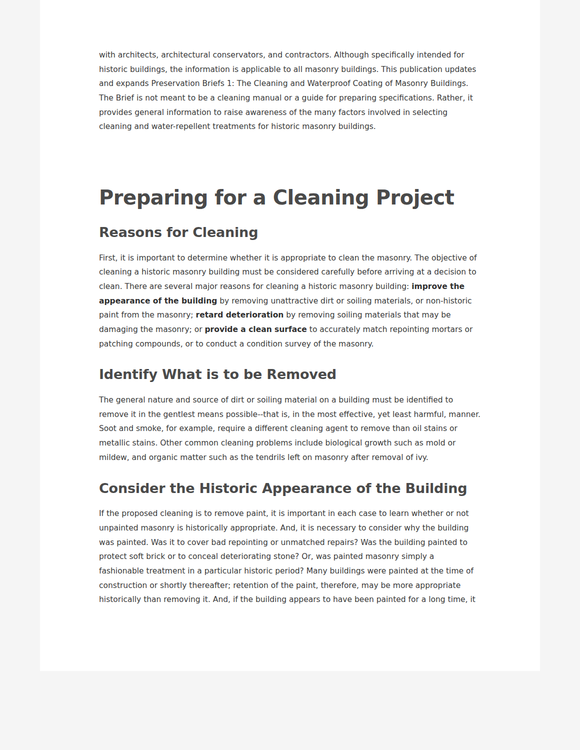with architects, architectural conservators, and contractors. Although specifically intended for historic buildings, the information is applicable to all masonry buildings. This publication updates and expands Preservation Briefs 1: The Cleaning and Waterproof Coating of Masonry Buildings. The Brief is not meant to be a cleaning manual or a guide for preparing specifications. Rather, it provides general information to raise awareness of the many factors involved in selecting cleaning and water-repellent treatments for historic masonry buildings.
Preparing for a Cleaning Project
Reasons for Cleaning
First, it is important to determine whether it is appropriate to clean the masonry. The objective of cleaning a historic masonry building must be considered carefully before arriving at a decision to clean. There are several major reasons for cleaning a historic masonry building: improve the appearance of the building by removing unattractive dirt or soiling materials, or non-historic paint from the masonry; retard deterioration by removing soiling materials that may be damaging the masonry; or provide a clean surface to accurately match repointing mortars or patching compounds, or to conduct a condition survey of the masonry.
Identify What is to be Removed
The general nature and source of dirt or soiling material on a building must be identified to remove it in the gentlest means possible--that is, in the most effective, yet least harmful, manner. Soot and smoke, for example, require a different cleaning agent to remove than oil stains or metallic stains. Other common cleaning problems include biological growth such as mold or mildew, and organic matter such as the tendrils left on masonry after removal of ivy.
Consider the Historic Appearance of the Building
If the proposed cleaning is to remove paint, it is important in each case to learn whether or not unpainted masonry is historically appropriate. And, it is necessary to consider why the building was painted. Was it to cover bad repointing or unmatched repairs? Was the building painted to protect soft brick or to conceal deteriorating stone? Or, was painted masonry simply a fashionable treatment in a particular historic period? Many buildings were painted at the time of construction or shortly thereafter; retention of the paint, therefore, may be more appropriate historically than removing it. And, if the building appears to have been painted for a long time, it